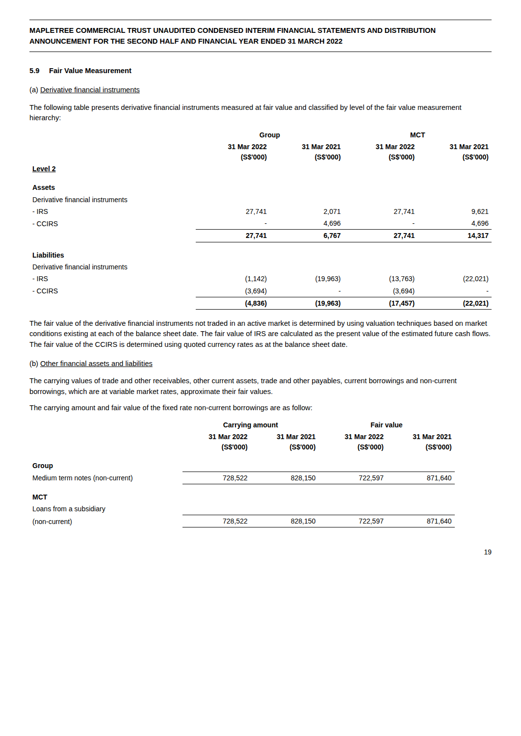MAPLETREE COMMERCIAL TRUST UNAUDITED CONDENSED INTERIM FINANCIAL STATEMENTS AND DISTRIBUTION ANNOUNCEMENT FOR THE SECOND HALF AND FINANCIAL YEAR ENDED 31 MARCH 2022
5.9 Fair Value Measurement
(a) Derivative financial instruments
The following table presents derivative financial instruments measured at fair value and classified by level of the fair value measurement hierarchy:
| | Group | MCT |
| --- | --- | --- |
| | 31 Mar 2022 (S$'000) | 31 Mar 2021 (S$'000) | 31 Mar 2022 (S$'000) | 31 Mar 2021 (S$'000) |
| Level 2 | | | | |
| Assets | | | | |
| Derivative financial instruments | | | | |
| - IRS | 27,741 | 2,071 | 27,741 | 9,621 |
| - CCIRS | - | 4,696 | - | 4,696 |
| | 27,741 | 6,767 | 27,741 | 14,317 |
| Liabilities | | | | |
| Derivative financial instruments | | | | |
| - IRS | (1,142) | (19,963) | (13,763) | (22,021) |
| - CCIRS | (3,694) | - | (3,694) | - |
| | (4,836) | (19,963) | (17,457) | (22,021) |
The fair value of the derivative financial instruments not traded in an active market is determined by using valuation techniques based on market conditions existing at each of the balance sheet date. The fair value of IRS are calculated as the present value of the estimated future cash flows. The fair value of the CCIRS is determined using quoted currency rates as at the balance sheet date.
(b) Other financial assets and liabilities
The carrying values of trade and other receivables, other current assets, trade and other payables, current borrowings and non-current borrowings, which are at variable market rates, approximate their fair values.
The carrying amount and fair value of the fixed rate non-current borrowings are as follow:
| | Carrying amount | Fair value |
| --- | --- | --- |
| | 31 Mar 2022 (S$'000) | 31 Mar 2021 (S$'000) | 31 Mar 2022 (S$'000) | 31 Mar 2021 (S$'000) |
| Group | | | | |
| Medium term notes (non-current) | 728,522 | 828,150 | 722,597 | 871,640 |
| MCT | | | | |
| Loans from a subsidiary | | | | |
| (non-current) | 728,522 | 828,150 | 722,597 | 871,640 |
19